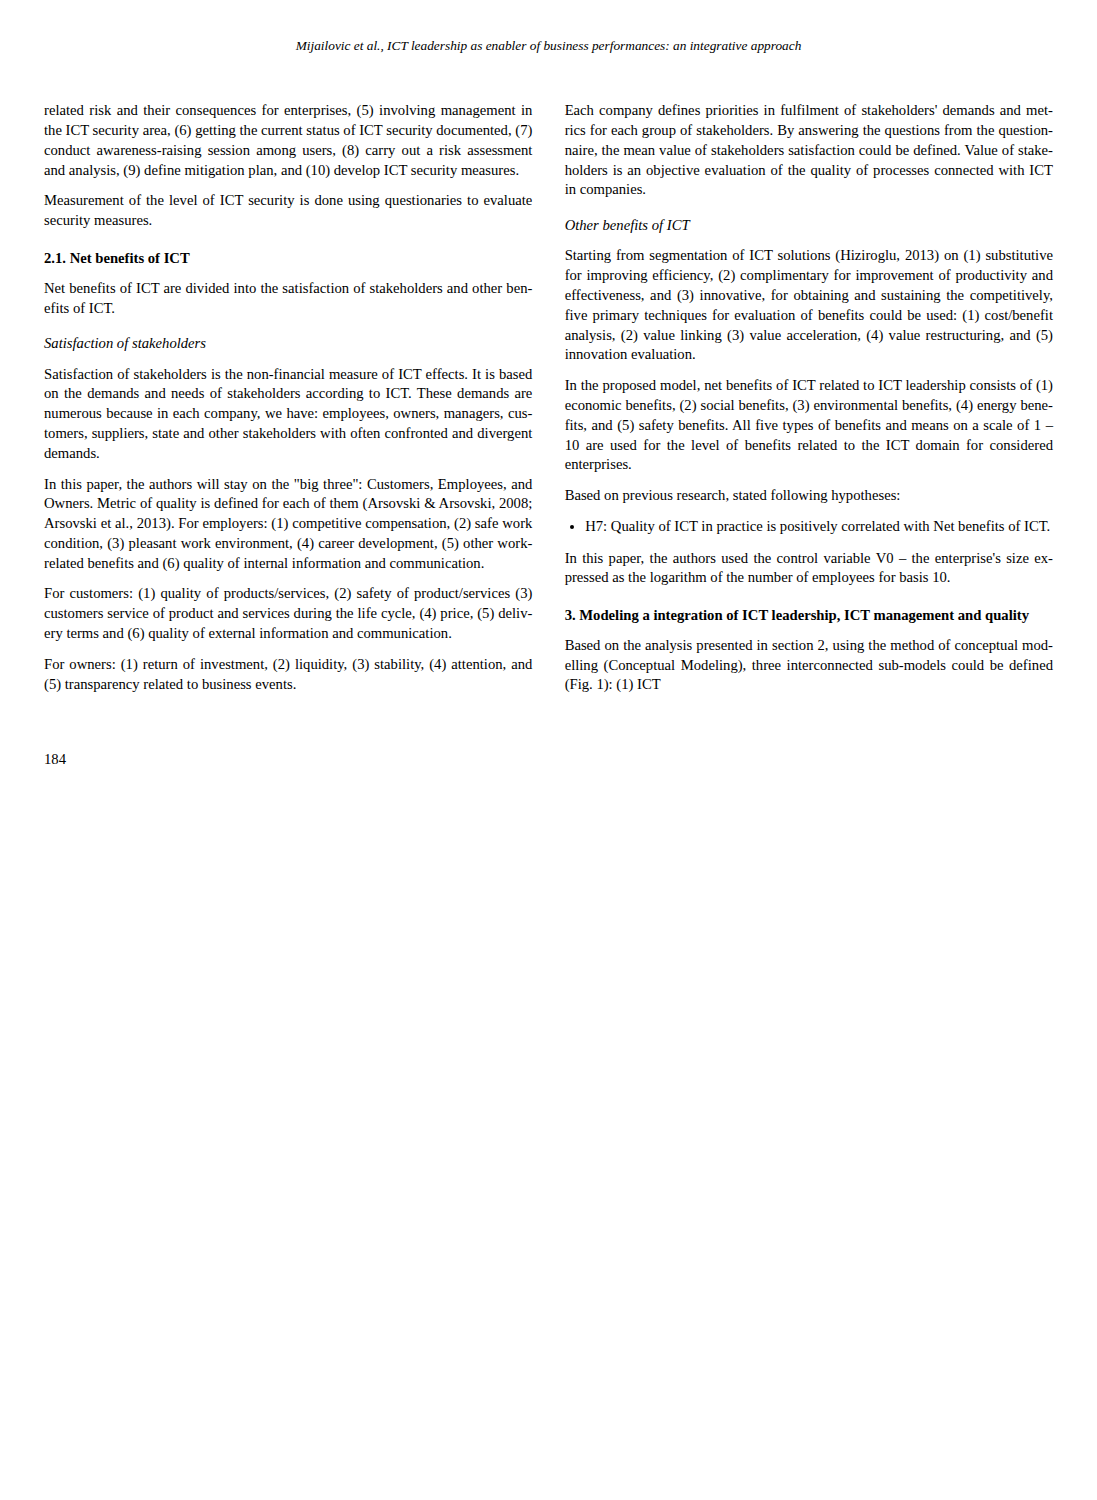Mijailovic et al., ICT leadership as enabler of business performances: an integrative approach
related risk and their consequences for enterprises, (5) involving management in the ICT security area, (6) getting the current status of ICT security documented, (7) conduct awareness-raising session among users, (8) carry out a risk assessment and analysis, (9) define mitigation plan, and (10) develop ICT security measures.
Measurement of the level of ICT security is done using questionaries to evaluate security measures.
2.1. Net benefits of ICT
Net benefits of ICT are divided into the satisfaction of stakeholders and other benefits of ICT.
Satisfaction of stakeholders
Satisfaction of stakeholders is the non-financial measure of ICT effects. It is based on the demands and needs of stakeholders according to ICT. These demands are numerous because in each company, we have: employees, owners, managers, customers, suppliers, state and other stakeholders with often confronted and divergent demands.
In this paper, the authors will stay on the "big three": Customers, Employees, and Owners. Metric of quality is defined for each of them (Arsovski & Arsovski, 2008; Arsovski et al., 2013). For employers: (1) competitive compensation, (2) safe work condition, (3) pleasant work environment, (4) career development, (5) other work-related benefits and (6) quality of internal information and communication.
For customers: (1) quality of products/services, (2) safety of product/services (3) customers service of product and services during the life cycle, (4) price, (5) delivery terms and (6) quality of external information and communication.
For owners: (1) return of investment, (2) liquidity, (3) stability, (4) attention, and (5) transparency related to business events.
Each company defines priorities in fulfilment of stakeholders' demands and metrics for each group of stakeholders. By answering the questions from the questionnaire, the mean value of stakeholders satisfaction could be defined. Value of stakeholders is an objective evaluation of the quality of processes connected with ICT in companies.
Other benefits of ICT
Starting from segmentation of ICT solutions (Hiziroglu, 2013) on (1) substitutive for improving efficiency, (2) complimentary for improvement of productivity and effectiveness, and (3) innovative, for obtaining and sustaining the competitively, five primary techniques for evaluation of benefits could be used: (1) cost/benefit analysis, (2) value linking (3) value acceleration, (4) value restructuring, and (5) innovation evaluation.
In the proposed model, net benefits of ICT related to ICT leadership consists of (1) economic benefits, (2) social benefits, (3) environmental benefits, (4) energy benefits, and (5) safety benefits. All five types of benefits and means on a scale of 1 – 10 are used for the level of benefits related to the ICT domain for considered enterprises.
Based on previous research, stated following hypotheses:
H7: Quality of ICT in practice is positively correlated with Net benefits of ICT.
In this paper, the authors used the control variable V0 – the enterprise's size expressed as the logarithm of the number of employees for basis 10.
3. Modeling a integration of ICT leadership, ICT management and quality
Based on the analysis presented in section 2, using the method of conceptual modelling (Conceptual Modeling), three interconnected sub-models could be defined (Fig. 1): (1) ICT
184